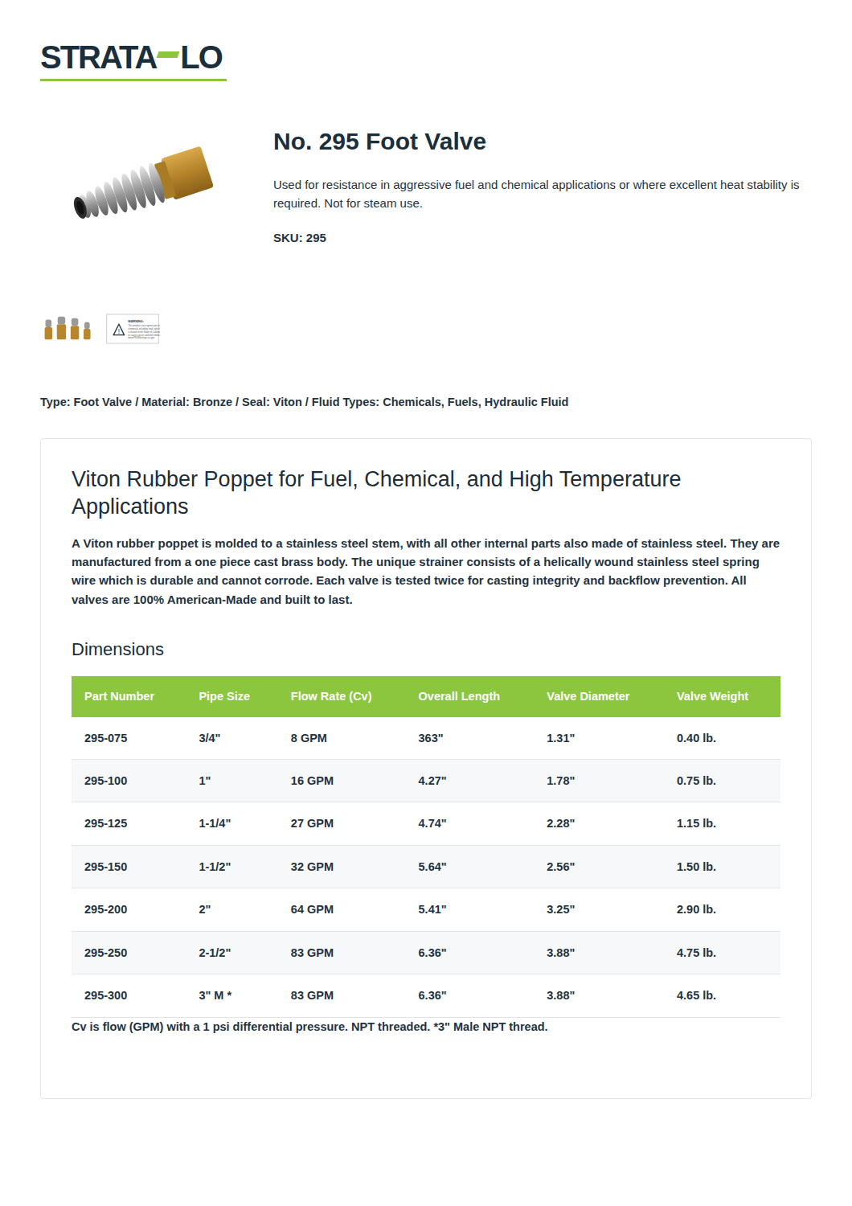STRATA LO
! WARNING: This product can expose you to chemicals including lead, which is known to the State of California to cause cancer and birth defects. www.P65Warnings.ca.gov
No. 295 Foot Valve
Used for resistance in aggressive fuel and chemical applications or where excellent heat stability is required. Not for steam use.
SKU: 295
Type: Foot Valve / Material: Bronze / Seal: Viton / Fluid Types: Chemicals, Fuels, Hydraulic Fluid
Viton Rubber Poppet for Fuel, Chemical, and High Temperature Applications
A Viton rubber poppet is molded to a stainless steel stem, with all other internal parts also made of stainless steel. They are manufactured from a one piece cast brass body. The unique strainer consists of a helically wound stainless steel spring wire which is durable and cannot corrode. Each valve is tested twice for casting integrity and backflow prevention. All valves are 100% American-Made and built to last.
Dimensions
| Part Number | Pipe Size | Flow Rate (Cv) | Overall Length | Valve Diameter | Valve Weight |
| --- | --- | --- | --- | --- | --- |
| 295-075 | 3/4" | 8 GPM | 363" | 1.31" | 0.40 lb. |
| 295-100 | 1" | 16 GPM | 4.27" | 1.78" | 0.75 lb. |
| 295-125 | 1-1/4" | 27 GPM | 4.74" | 2.28" | 1.15 lb. |
| 295-150 | 1-1/2" | 32 GPM | 5.64" | 2.56" | 1.50 lb. |
| 295-200 | 2" | 64 GPM | 5.41" | 3.25" | 2.90 lb. |
| 295-250 | 2-1/2" | 83 GPM | 6.36" | 3.88" | 4.75 lb. |
| 295-300 | 3" M * | 83 GPM | 6.36" | 3.88" | 4.65 lb. |
Cv is flow (GPM) with a 1 psi differential pressure. NPT threaded. *3" Male NPT thread.